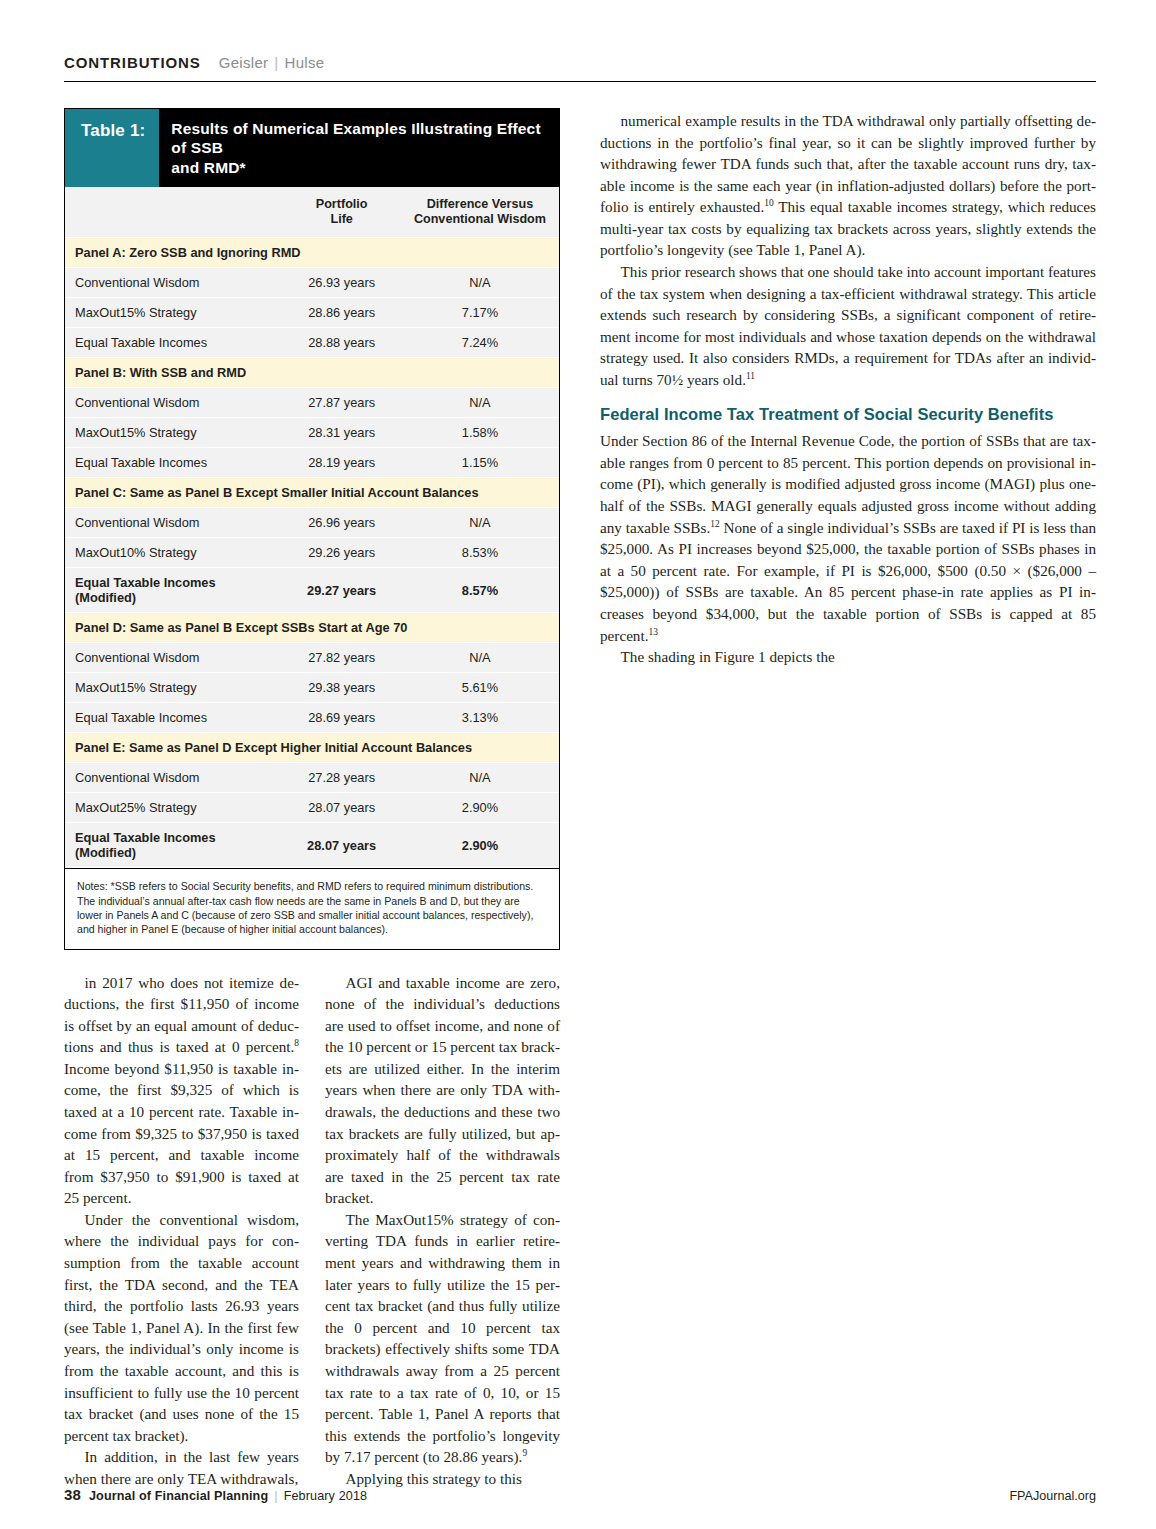CONTRIBUTIONS
Geisler|Hulse
Table 1:
Results of Numerical Examples Illustrating Effect of SSB
and RMD*
| | Portfolio Life | Difference Versus Conventional Wisdom |
| --- | --- | --- |
| Panel A: Zero SSB and Ignoring RMD |
| Conventional Wisdom | 26.93 years | N/A |
| MaxOut15% Strategy | 28.86 years | 7.17% |
| Equal Taxable Incomes | 28.88 years | 7.24% |
| Panel B: With SSB and RMD |
| Conventional Wisdom | 27.87 years | N/A |
| MaxOut15% Strategy | 28.31 years | 1.58% |
| Equal Taxable Incomes | 28.19 years | 1.15% |
| Panel C: Same as Panel B Except Smaller Initial Account Balances |
| Conventional Wisdom | 26.96 years | N/A |
| MaxOut10% Strategy | 29.26 years | 8.53% |
| Equal Taxable Incomes (Modified) | 29.27 years | 8.57% |
| Panel D: Same as Panel B Except SSBs Start at Age 70 |
| Conventional Wisdom | 27.82 years | N/A |
| MaxOut15% Strategy | 29.38 years | 5.61% |
| Equal Taxable Incomes | 28.69 years | 3.13% |
| Panel E: Same as Panel D Except Higher Initial Account Balances |
| Conventional Wisdom | 27.28 years | N/A |
| MaxOut25% Strategy | 28.07 years | 2.90% |
| Equal Taxable Incomes (Modified) | 28.07 years | 2.90% |
Notes: *SSB refers to Social Security benefits, and RMD refers to required minimum distributions. The individual’s annual after-tax cash flow needs are the same in Panels B and D, but they are lower in Panels A and C (because of zero SSB and smaller initial account balances, respectively), and higher in Panel E (because of higher initial account balances).
in 2017 who does not itemize deductions, the first $11,950 of income is offset by an equal amount of deductions and thus is taxed at 0 percent.8 Income beyond $11,950 is taxable income, the first $9,325 of which is taxed at a 10 percent rate. Taxable income from $9,325 to $37,950 is taxed at 15 percent, and taxable income from $37,950 to $91,900 is taxed at 25 percent.
Under the conventional wisdom, where the individual pays for consumption from the taxable account first, the TDA second, and the TEA third, the portfolio lasts 26.93 years (see Table 1, Panel A). In the first few years, the individual’s only income is from the taxable account, and this is insufficient to fully use the 10 percent tax bracket (and uses none of the 15 percent tax bracket).
In addition, in the last few years when there are only TEA withdrawals,
AGI and taxable income are zero, none of the individual’s deductions are used to offset income, and none of the 10 percent or 15 percent tax brackets are utilized either. In the interim years when there are only TDA withdrawals, the deductions and these two tax brackets are fully utilized, but approximately half of the withdrawals are taxed in the 25 percent tax rate bracket.
The MaxOut15% strategy of converting TDA funds in earlier retirement years and withdrawing them in later years to fully utilize the 15 percent tax bracket (and thus fully utilize the 0 percent and 10 percent tax brackets) effectively shifts some TDA withdrawals away from a 25 percent tax rate to a tax rate of 0, 10, or 15 percent. Table 1, Panel A reports that this extends the portfolio’s longevity by 7.17 percent (to 28.86 years).9
Applying this strategy to this
numerical example results in the TDA withdrawal only partially offsetting deductions in the portfolio’s final year, so it can be slightly improved further by withdrawing fewer TDA funds such that, after the taxable account runs dry, taxable income is the same each year (in inflation-adjusted dollars) before the portfolio is entirely exhausted.10 This equal taxable incomes strategy, which reduces multi-year tax costs by equalizing tax brackets across years, slightly extends the portfolio’s longevity (see Table 1, Panel A).
This prior research shows that one should take into account important features of the tax system when designing a tax-efficient withdrawal strategy. This article extends such research by considering SSBs, a significant component of retirement income for most individuals and whose taxation depends on the withdrawal strategy used. It also considers RMDs, a requirement for TDAs after an individual turns 70½ years old.11
Federal Income Tax Treatment of Social Security Benefits
Under Section 86 of the Internal Revenue Code, the portion of SSBs that are taxable ranges from 0 percent to 85 percent. This portion depends on provisional income (PI), which generally is modified adjusted gross income (MAGI) plus one-half of the SSBs. MAGI generally equals adjusted gross income without adding any taxable SSBs.12 None of a single individual’s SSBs are taxed if PI is less than $25,000. As PI increases beyond $25,000, the taxable portion of SSBs phases in at a 50 percent rate. For example, if PI is $26,000, $500 (0.50 × ($26,000 – $25,000)) of SSBs are taxable. An 85 percent phase-in rate applies as PI increases beyond $34,000, but the taxable portion of SSBs is capped at 85 percent.13
The shading in Figure 1 depicts the
38 Journal of Financial Planning|February 2018
FPAJournal.org